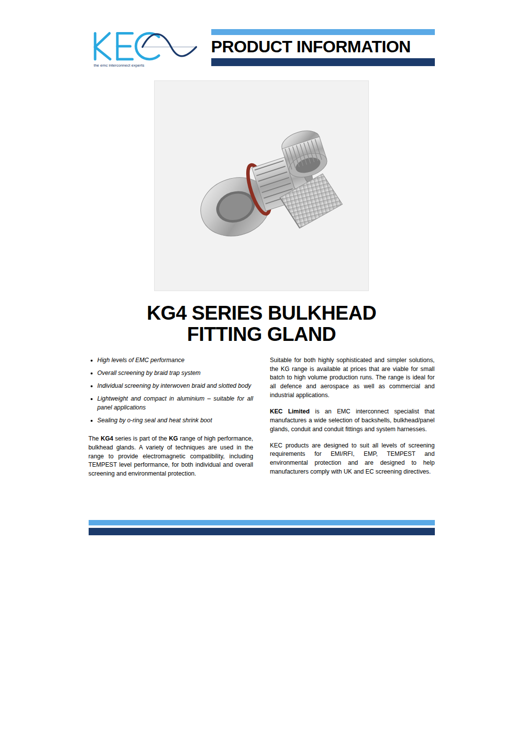the emc interconnect experts
PRODUCT INFORMATION
KG4 SERIES BULKHEAD
FITTING GLAND
High levels of EMC performance
Overall screening by braid trap system
Individual screening by interwoven braid and slotted body
Lightweight and compact in aluminium – suitable for all panel applications
Sealing by o-ring seal and heat shrink boot
The KG4 series is part of the KG range of high performance, bulkhead glands. A variety of techniques are used in the range to provide electromagnetic compatibility, including TEMPEST level performance, for both individual and overall screening and environmental protection.
Suitable for both highly sophisticated and simpler solutions, the KG range is available at prices that are viable for small batch to high volume production runs. The range is ideal for all defence and aerospace as well as commercial and industrial applications.
KEC Limited is an EMC interconnect specialist that manufactures a wide selection of backshells, bulkhead/panel glands, conduit and conduit fittings and system harnesses.
KEC products are designed to suit all levels of screening requirements for EMI/RFI, EMP, TEMPEST and environmental protection and are designed to help manufacturers comply with UK and EC screening directives.